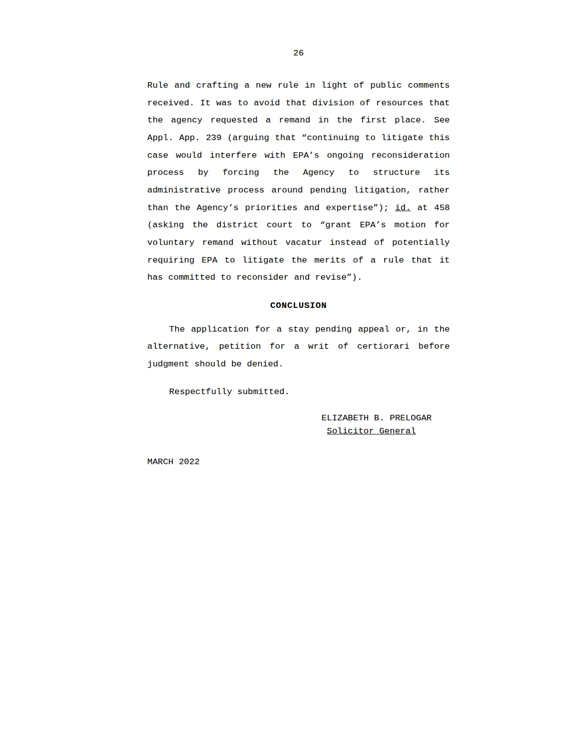26
Rule and crafting a new rule in light of public comments received. It was to avoid that division of resources that the agency requested a remand in the first place. See Appl. App. 239 (arguing that “continuing to litigate this case would interfere with EPA’s ongoing reconsideration process by forcing the Agency to structure its administrative process around pending litigation, rather than the Agency’s priorities and expertise”); id. at 458 (asking the district court to “grant EPA’s motion for voluntary remand without vacatur instead of potentially requiring EPA to litigate the merits of a rule that it has committed to reconsider and revise”).
CONCLUSION
The application for a stay pending appeal or, in the alternative, petition for a writ of certiorari before judgment should be denied.
Respectfully submitted.
ELIZABETH B. PRELOGAR Solicitor General
MARCH 2022